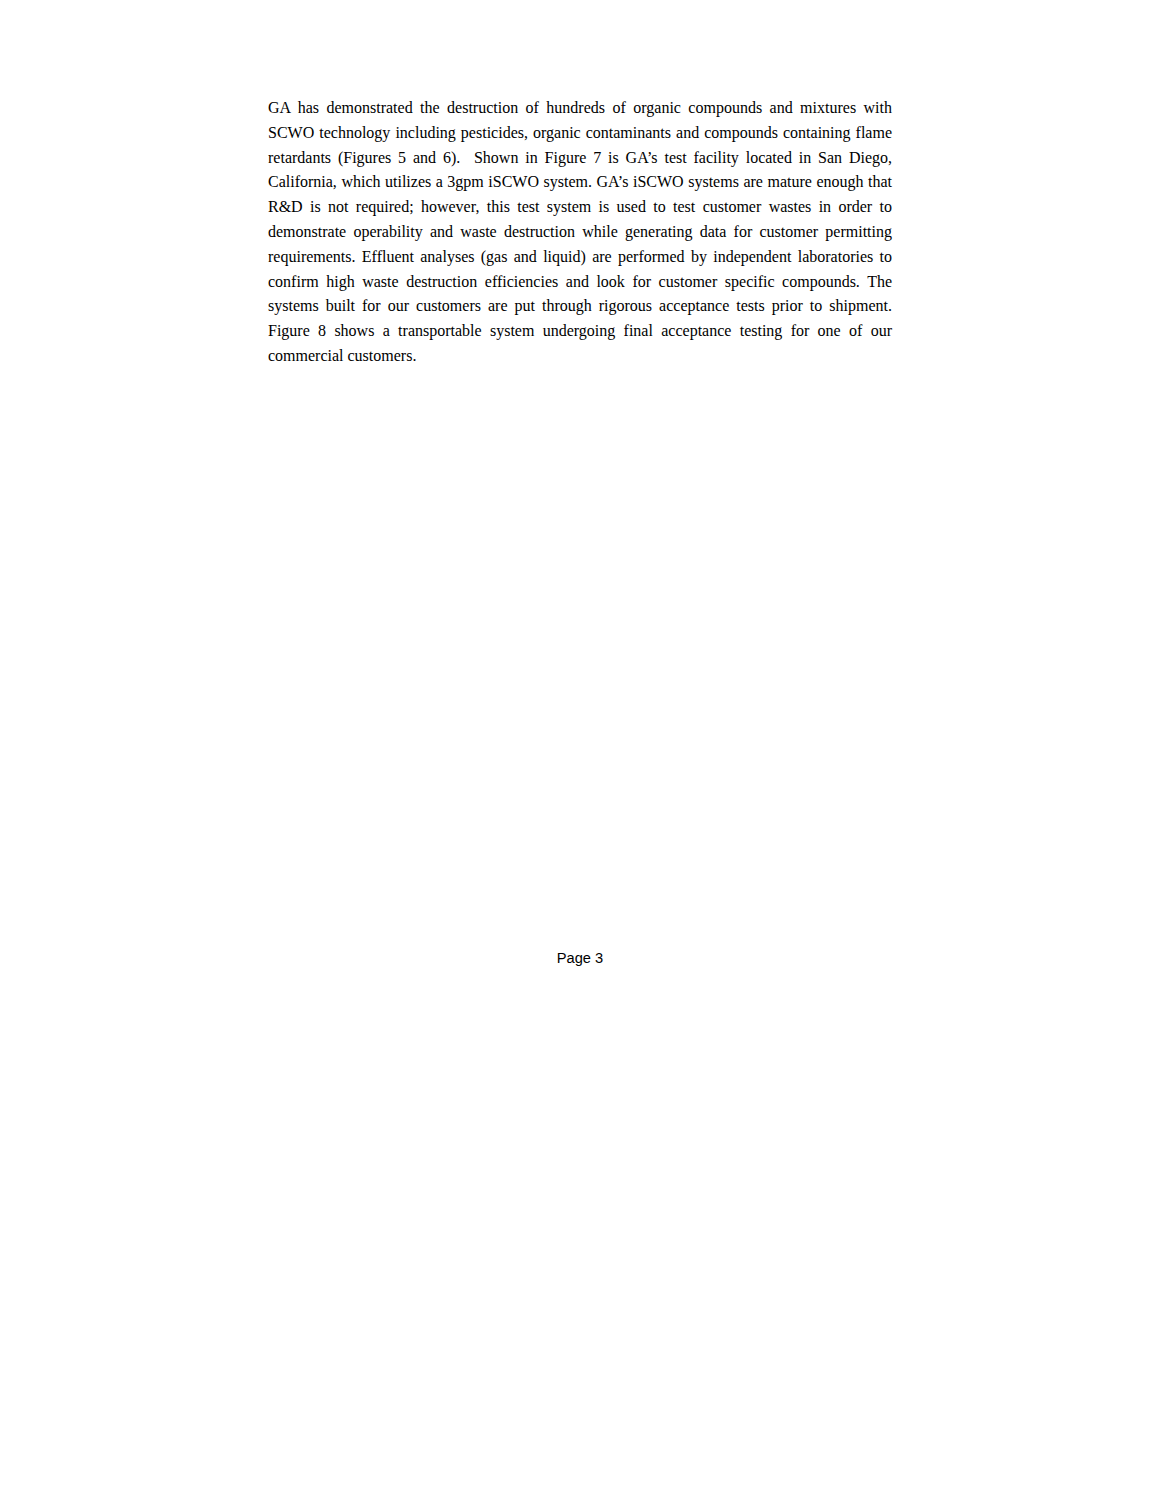GA has demonstrated the destruction of hundreds of organic compounds and mixtures with SCWO technology including pesticides, organic contaminants and compounds containing flame retardants (Figures 5 and 6). Shown in Figure 7 is GA’s test facility located in San Diego, California, which utilizes a 3gpm iSCWO system. GA’s iSCWO systems are mature enough that R&D is not required; however, this test system is used to test customer wastes in order to demonstrate operability and waste destruction while generating data for customer permitting requirements. Effluent analyses (gas and liquid) are performed by independent laboratories to confirm high waste destruction efficiencies and look for customer specific compounds. The systems built for our customers are put through rigorous acceptance tests prior to shipment. Figure 8 shows a transportable system undergoing final acceptance testing for one of our commercial customers.
Page 3